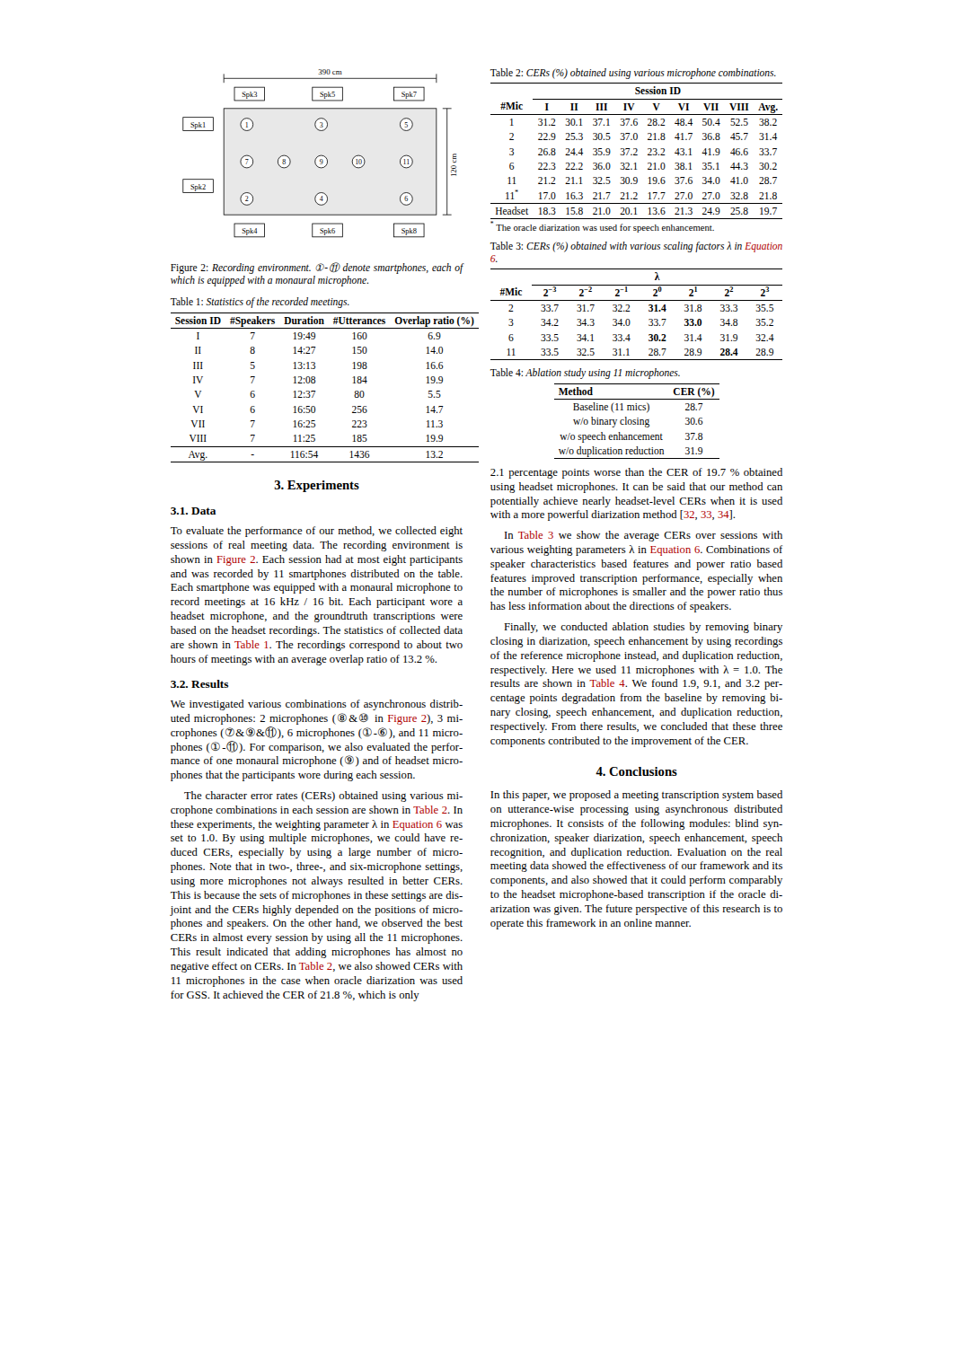390 cm Spk3 Spk5 Spk7 Spk1 Spk2 120 cm 1 3 5 7 8 9 10 11 2 4 6 Spk4 Spk6 Spk8
Figure 2: Recording environment. ①-⑪ denote smartphones, each of which is equipped with a monaural microphone.
Table 1: Statistics of the recorded meetings.
| Session ID | #Speakers | Duration | #Utterances | Overlap ratio (%) |
| --- | --- | --- | --- | --- |
| I | 7 | 19:49 | 160 | 6.9 |
| II | 8 | 14:27 | 150 | 14.0 |
| III | 5 | 13:13 | 198 | 16.6 |
| IV | 7 | 12:08 | 184 | 19.9 |
| V | 6 | 12:37 | 80 | 5.5 |
| VI | 6 | 16:50 | 256 | 14.7 |
| VII | 7 | 16:25 | 223 | 11.3 |
| VIII | 7 | 11:25 | 185 | 19.9 |
| Avg. | - | 116:54 | 1436 | 13.2 |
3. Experiments
3.1. Data
To evaluate the performance of our method, we collected eight sessions of real meeting data. The recording environment is shown in Figure 2. Each session had at most eight participants and was recorded by 11 smartphones distributed on the table. Each smartphone was equipped with a monaural microphone to record meetings at 16 kHz / 16 bit. Each participant wore a headset microphone, and the groundtruth transcriptions were based on the headset recordings. The statistics of collected data are shown in Table 1. The recordings correspond to about two hours of meetings with an average overlap ratio of 13.2 %.
3.2. Results
We investigated various combinations of asynchronous distributed microphones: 2 microphones (⑧&⑩ in Figure 2), 3 microphones (⑦&⑨&⑪), 6 microphones (①-⑥), and 11 microphones (①-⑪). For comparison, we also evaluated the performance of one monaural microphone (⑨) and of headset microphones that the participants wore during each session.
The character error rates (CERs) obtained using various microphone combinations in each session are shown in Table 2. In these experiments, the weighting parameter λ in Equation 6 was set to 1.0. By using multiple microphones, we could have reduced CERs, especially by using a large number of microphones. Note that in two-, three-, and six-microphone settings, using more microphones not always resulted in better CERs. This is because the sets of microphones in these settings are disjoint and the CERs highly depended on the positions of microphones and speakers. On the other hand, we observed the best CERs in almost every session by using all the 11 microphones. This result indicated that adding microphones has almost no negative effect on CERs. In Table 2, we also showed CERs with 11 microphones in the case when oracle diarization was used for GSS. It achieved the CER of 21.8 %, which is only
Table 2: CERs (%) obtained using various microphone combinations.
| | Session ID |
| --- | --- |
| #Mic | I | II | III | IV | V | VI | VII | VIII | Avg. |
| 1 | 31.2 | 30.1 | 37.1 | 37.6 | 28.2 | 48.4 | 50.4 | 52.5 | 38.2 |
| 2 | 22.9 | 25.3 | 30.5 | 37.0 | 21.8 | 41.7 | 36.8 | 45.7 | 31.4 |
| 3 | 26.8 | 24.4 | 35.9 | 37.2 | 23.2 | 43.1 | 41.9 | 46.6 | 33.7 |
| 6 | 22.3 | 22.2 | 36.0 | 32.1 | 21.0 | 38.1 | 35.1 | 44.3 | 30.2 |
| 11 | 21.2 | 21.1 | 32.5 | 30.9 | 19.6 | 37.6 | 34.0 | 41.0 | 28.7 |
| 11 * | 17.0 | 16.3 | 21.7 | 21.2 | 17.7 | 27.0 | 27.0 | 32.8 | 21.8 |
| Headset | 18.3 | 15.8 | 21.0 | 20.1 | 13.6 | 21.3 | 24.9 | 25.8 | 19.7 |
* The oracle diarization was used for speech enhancement.
Table 3: CERs (%) obtained with various scaling factors λ in Equation 6.
| | λ |
| --- | --- |
| #Mic | 2 −3 | 2 −2 | 2 −1 | 2 0 | 2 1 | 2 2 | 2 3 |
| 2 | 33.7 | 31.7 | 32.2 | 31.4 | 31.8 | 33.3 | 35.5 |
| 3 | 34.2 | 34.3 | 34.0 | 33.7 | 33.0 | 34.8 | 35.2 |
| 6 | 33.5 | 34.1 | 33.4 | 30.2 | 31.4 | 31.9 | 32.4 |
| 11 | 33.5 | 32.5 | 31.1 | 28.7 | 28.9 | 28.4 | 28.9 |
Table 4: Ablation study using 11 microphones.
| Method | CER (%) |
| --- | --- |
| Baseline (11 mics) | 28.7 |
| w/o binary closing | 30.6 |
| w/o speech enhancement | 37.8 |
| w/o duplication reduction | 31.9 |
2.1 percentage points worse than the CER of 19.7 % obtained using headset microphones. It can be said that our method can potentially achieve nearly headset-level CERs when it is used with a more powerful diarization method [32, 33, 34].
In Table 3 we show the average CERs over sessions with various weighting parameters λ in Equation 6. Combinations of speaker characteristics based features and power ratio based features improved transcription performance, especially when the number of microphones is smaller and the power ratio thus has less information about the directions of speakers.
Finally, we conducted ablation studies by removing binary closing in diarization, speech enhancement by using recordings of the reference microphone instead, and duplication reduction, respectively. Here we used 11 microphones with λ = 1.0. The results are shown in Table 4. We found 1.9, 9.1, and 3.2 percentage points degradation from the baseline by removing binary closing, speech enhancement, and duplication reduction, respectively. From there results, we concluded that these three components contributed to the improvement of the CER.
4. Conclusions
In this paper, we proposed a meeting transcription system based on utterance-wise processing using asynchronous distributed microphones. It consists of the following modules: blind synchronization, speaker diarization, speech enhancement, speech recognition, and duplication reduction. Evaluation on the real meeting data showed the effectiveness of our framework and its components, and also showed that it could perform comparably to the headset microphone-based transcription if the oracle diarization was given. The future perspective of this research is to operate this framework in an online manner.